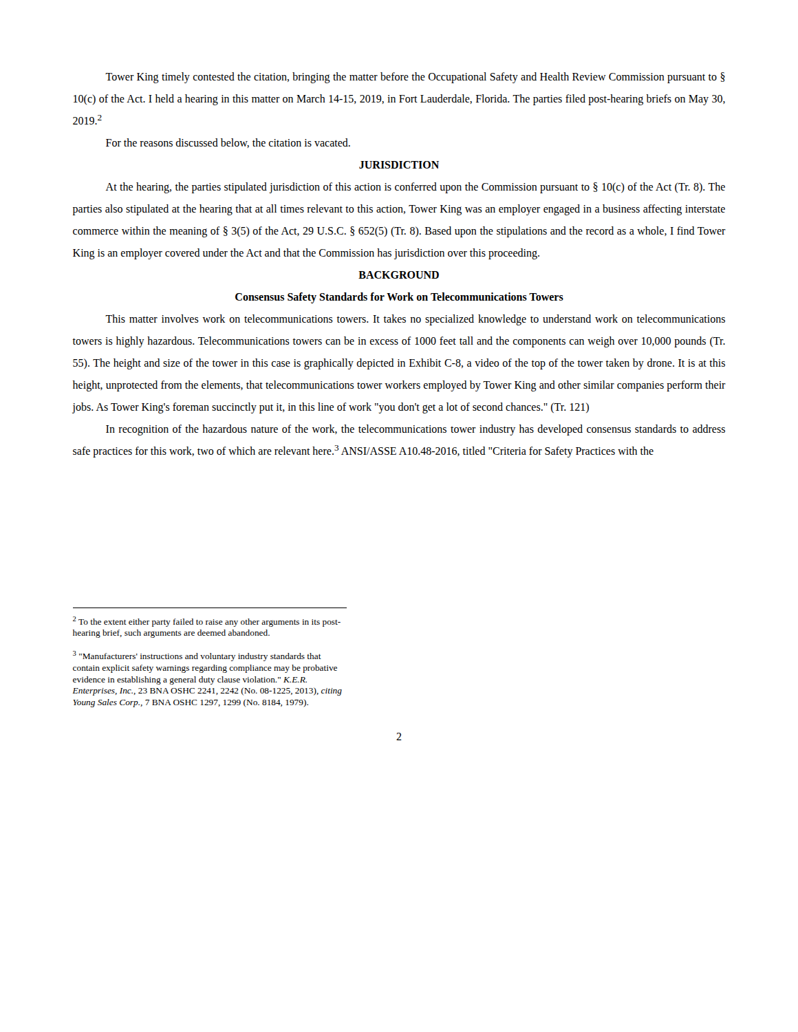Tower King timely contested the citation, bringing the matter before the Occupational Safety and Health Review Commission pursuant to § 10(c) of the Act. I held a hearing in this matter on March 14-15, 2019, in Fort Lauderdale, Florida. The parties filed post-hearing briefs on May 30, 2019.2
For the reasons discussed below, the citation is vacated.
JURISDICTION
At the hearing, the parties stipulated jurisdiction of this action is conferred upon the Commission pursuant to § 10(c) of the Act (Tr. 8). The parties also stipulated at the hearing that at all times relevant to this action, Tower King was an employer engaged in a business affecting interstate commerce within the meaning of § 3(5) of the Act, 29 U.S.C. § 652(5) (Tr. 8). Based upon the stipulations and the record as a whole, I find Tower King is an employer covered under the Act and that the Commission has jurisdiction over this proceeding.
BACKGROUND
Consensus Safety Standards for Work on Telecommunications Towers
This matter involves work on telecommunications towers. It takes no specialized knowledge to understand work on telecommunications towers is highly hazardous. Telecommunications towers can be in excess of 1000 feet tall and the components can weigh over 10,000 pounds (Tr. 55). The height and size of the tower in this case is graphically depicted in Exhibit C-8, a video of the top of the tower taken by drone. It is at this height, unprotected from the elements, that telecommunications tower workers employed by Tower King and other similar companies perform their jobs. As Tower King's foreman succinctly put it, in this line of work "you don't get a lot of second chances." (Tr. 121)
In recognition of the hazardous nature of the work, the telecommunications tower industry has developed consensus standards to address safe practices for this work, two of which are relevant here.3 ANSI/ASSE A10.48-2016, titled "Criteria for Safety Practices with the
2 To the extent either party failed to raise any other arguments in its post-hearing brief, such arguments are deemed abandoned.
3 "Manufacturers' instructions and voluntary industry standards that contain explicit safety warnings regarding compliance may be probative evidence in establishing a general duty clause violation." K.E.R. Enterprises, Inc., 23 BNA OSHC 2241, 2242 (No. 08-1225, 2013), citing Young Sales Corp., 7 BNA OSHC 1297, 1299 (No. 8184, 1979).
2